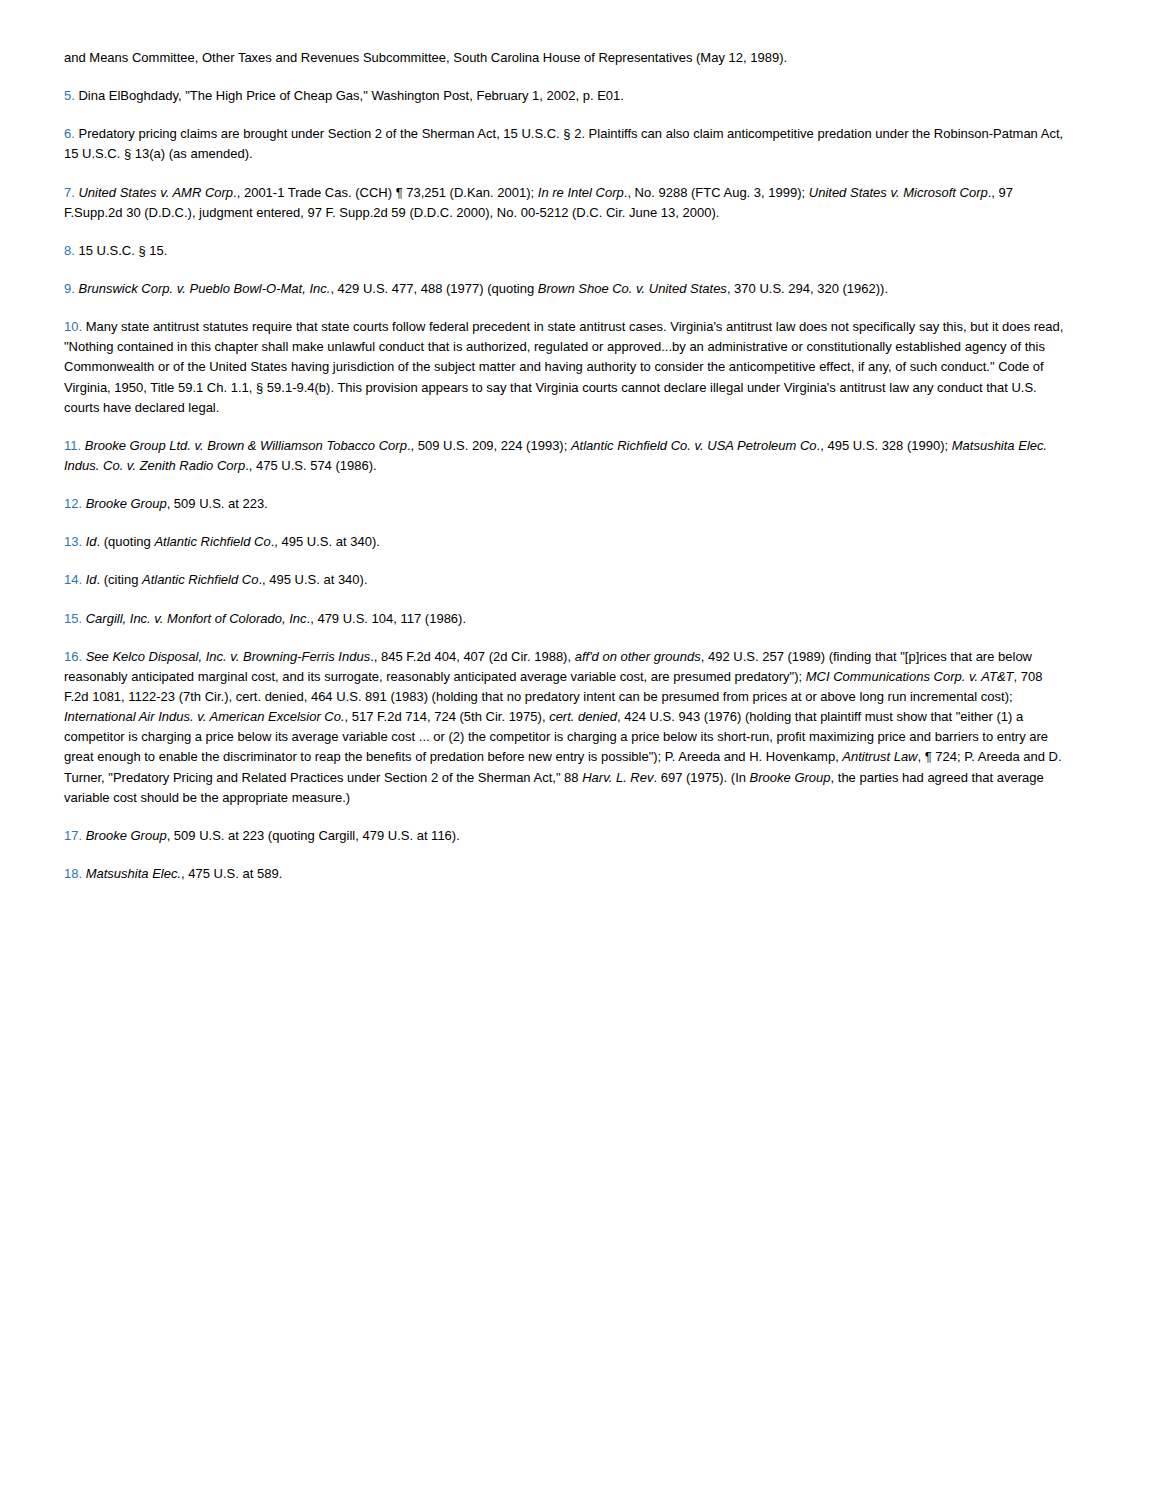and Means Committee, Other Taxes and Revenues Subcommittee, South Carolina House of Representatives (May 12, 1989).
5. Dina ElBoghdady, "The High Price of Cheap Gas," Washington Post, February 1, 2002, p. E01.
6. Predatory pricing claims are brought under Section 2 of the Sherman Act, 15 U.S.C. § 2. Plaintiffs can also claim anticompetitive predation under the Robinson-Patman Act, 15 U.S.C. § 13(a) (as amended).
7. United States v. AMR Corp., 2001-1 Trade Cas. (CCH) ¶ 73,251 (D.Kan. 2001); In re Intel Corp., No. 9288 (FTC Aug. 3, 1999); United States v. Microsoft Corp., 97 F.Supp.2d 30 (D.D.C.), judgment entered, 97 F. Supp.2d 59 (D.D.C. 2000), No. 00-5212 (D.C. Cir. June 13, 2000).
8. 15 U.S.C. § 15.
9. Brunswick Corp. v. Pueblo Bowl-O-Mat, Inc., 429 U.S. 477, 488 (1977) (quoting Brown Shoe Co. v. United States, 370 U.S. 294, 320 (1962)).
10. Many state antitrust statutes require that state courts follow federal precedent in state antitrust cases. Virginia's antitrust law does not specifically say this, but it does read, "Nothing contained in this chapter shall make unlawful conduct that is authorized, regulated or approved...by an administrative or constitutionally established agency of this Commonwealth or of the United States having jurisdiction of the subject matter and having authority to consider the anticompetitive effect, if any, of such conduct." Code of Virginia, 1950, Title 59.1 Ch. 1.1, § 59.1-9.4(b). This provision appears to say that Virginia courts cannot declare illegal under Virginia's antitrust law any conduct that U.S. courts have declared legal.
11. Brooke Group Ltd. v. Brown & Williamson Tobacco Corp., 509 U.S. 209, 224 (1993); Atlantic Richfield Co. v. USA Petroleum Co., 495 U.S. 328 (1990); Matsushita Elec. Indus. Co. v. Zenith Radio Corp., 475 U.S. 574 (1986).
12. Brooke Group, 509 U.S. at 223.
13. Id. (quoting Atlantic Richfield Co., 495 U.S. at 340).
14. Id. (citing Atlantic Richfield Co., 495 U.S. at 340).
15. Cargill, Inc. v. Monfort of Colorado, Inc., 479 U.S. 104, 117 (1986).
16. See Kelco Disposal, Inc. v. Browning-Ferris Indus., 845 F.2d 404, 407 (2d Cir. 1988), aff'd on other grounds, 492 U.S. 257 (1989) (finding that "[p]rices that are below reasonably anticipated marginal cost, and its surrogate, reasonably anticipated average variable cost, are presumed predatory"); MCI Communications Corp. v. AT&T, 708 F.2d 1081, 1122-23 (7th Cir.), cert. denied, 464 U.S. 891 (1983) (holding that no predatory intent can be presumed from prices at or above long run incremental cost); International Air Indus. v. American Excelsior Co., 517 F.2d 714, 724 (5th Cir. 1975), cert. denied, 424 U.S. 943 (1976) (holding that plaintiff must show that "either (1) a competitor is charging a price below its average variable cost ... or (2) the competitor is charging a price below its short-run, profit maximizing price and barriers to entry are great enough to enable the discriminator to reap the benefits of predation before new entry is possible"); P. Areeda and H. Hovenkamp, Antitrust Law, ¶ 724; P. Areeda and D. Turner, "Predatory Pricing and Related Practices under Section 2 of the Sherman Act," 88 Harv. L. Rev. 697 (1975). (In Brooke Group, the parties had agreed that average variable cost should be the appropriate measure.)
17. Brooke Group, 509 U.S. at 223 (quoting Cargill, 479 U.S. at 116).
18. Matsushita Elec., 475 U.S. at 589.